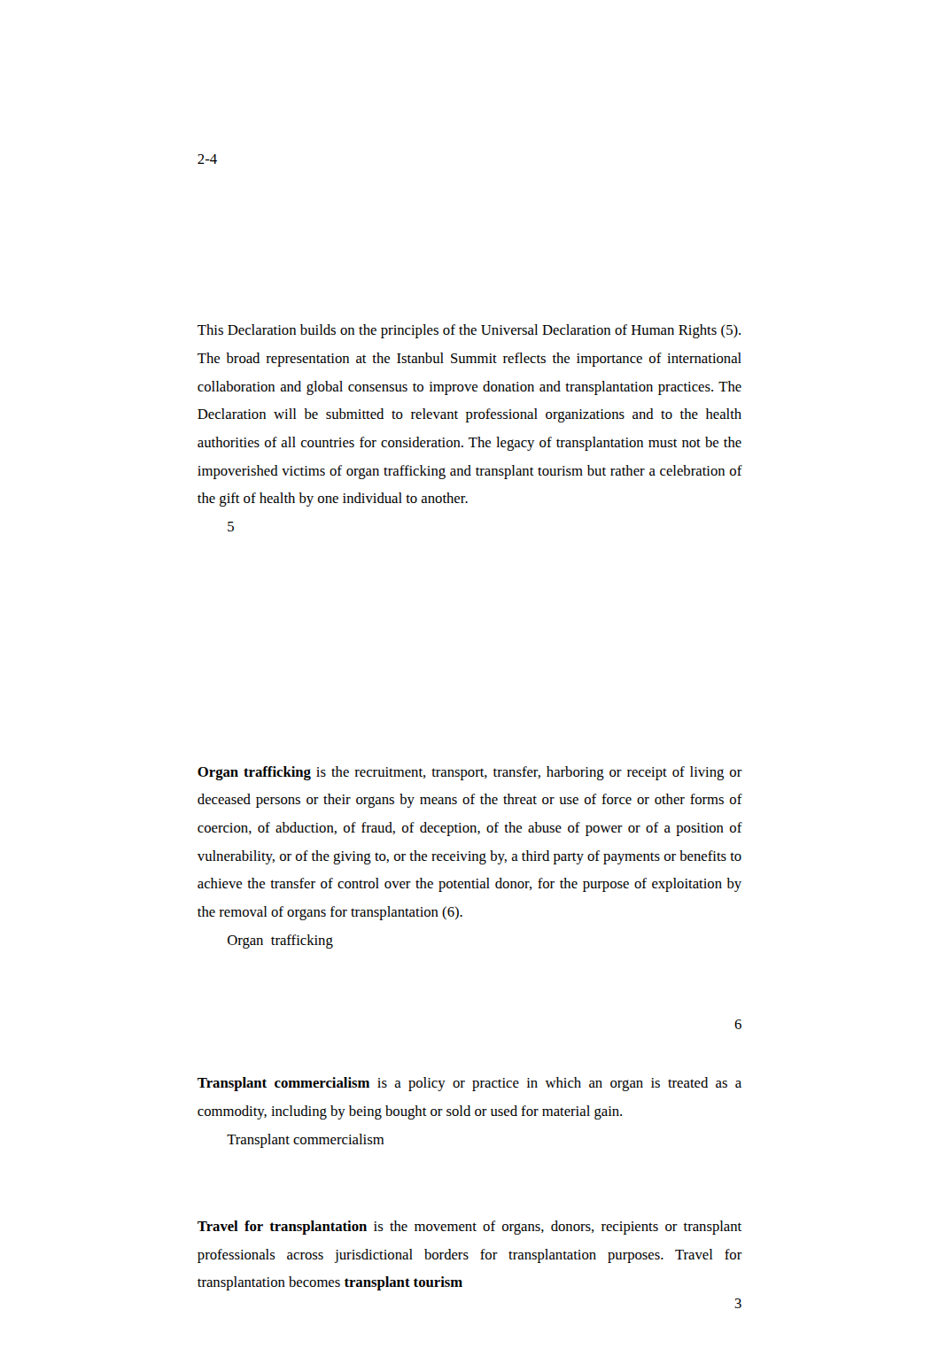2-4
This Declaration builds on the principles of the Universal Declaration of Human Rights (5). The broad representation at the Istanbul Summit reflects the importance of international collaboration and global consensus to improve donation and transplantation practices. The Declaration will be submitted to relevant professional organizations and to the health authorities of all countries for consideration. The legacy of transplantation must not be the impoverished victims of organ trafficking and transplant tourism but rather a celebration of the gift of health by one individual to another.
5
Organ trafficking is the recruitment, transport, transfer, harboring or receipt of living or deceased persons or their organs by means of the threat or use of force or other forms of coercion, of abduction, of fraud, of deception, of the abuse of power or of a position of vulnerability, or of the giving to, or the receiving by, a third party of payments or benefits to achieve the transfer of control over the potential donor, for the purpose of exploitation by the removal of organs for transplantation (6).
Organ trafficking
6
Transplant commercialism is a policy or practice in which an organ is treated as a commodity, including by being bought or sold or used for material gain.
Transplant commercialism
Travel for transplantation is the movement of organs, donors, recipients or transplant professionals across jurisdictional borders for transplantation purposes. Travel for transplantation becomes transplant tourism
3